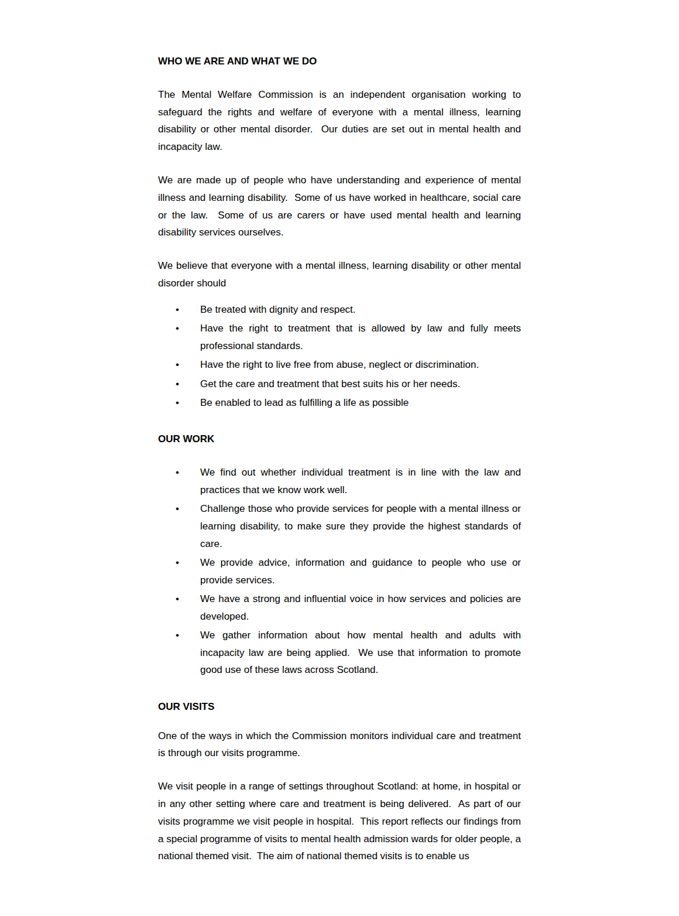WHO WE ARE AND WHAT WE DO
The Mental Welfare Commission is an independent organisation working to safeguard the rights and welfare of everyone with a mental illness, learning disability or other mental disorder. Our duties are set out in mental health and incapacity law.
We are made up of people who have understanding and experience of mental illness and learning disability. Some of us have worked in healthcare, social care or the law. Some of us are carers or have used mental health and learning disability services ourselves.
We believe that everyone with a mental illness, learning disability or other mental disorder should
Be treated with dignity and respect.
Have the right to treatment that is allowed by law and fully meets professional standards.
Have the right to live free from abuse, neglect or discrimination.
Get the care and treatment that best suits his or her needs.
Be enabled to lead as fulfilling a life as possible
OUR WORK
We find out whether individual treatment is in line with the law and practices that we know work well.
Challenge those who provide services for people with a mental illness or learning disability, to make sure they provide the highest standards of care.
We provide advice, information and guidance to people who use or provide services.
We have a strong and influential voice in how services and policies are developed.
We gather information about how mental health and adults with incapacity law are being applied. We use that information to promote good use of these laws across Scotland.
OUR VISITS
One of the ways in which the Commission monitors individual care and treatment is through our visits programme.
We visit people in a range of settings throughout Scotland: at home, in hospital or in any other setting where care and treatment is being delivered. As part of our visits programme we visit people in hospital. This report reflects our findings from a special programme of visits to mental health admission wards for older people, a national themed visit. The aim of national themed visits is to enable us